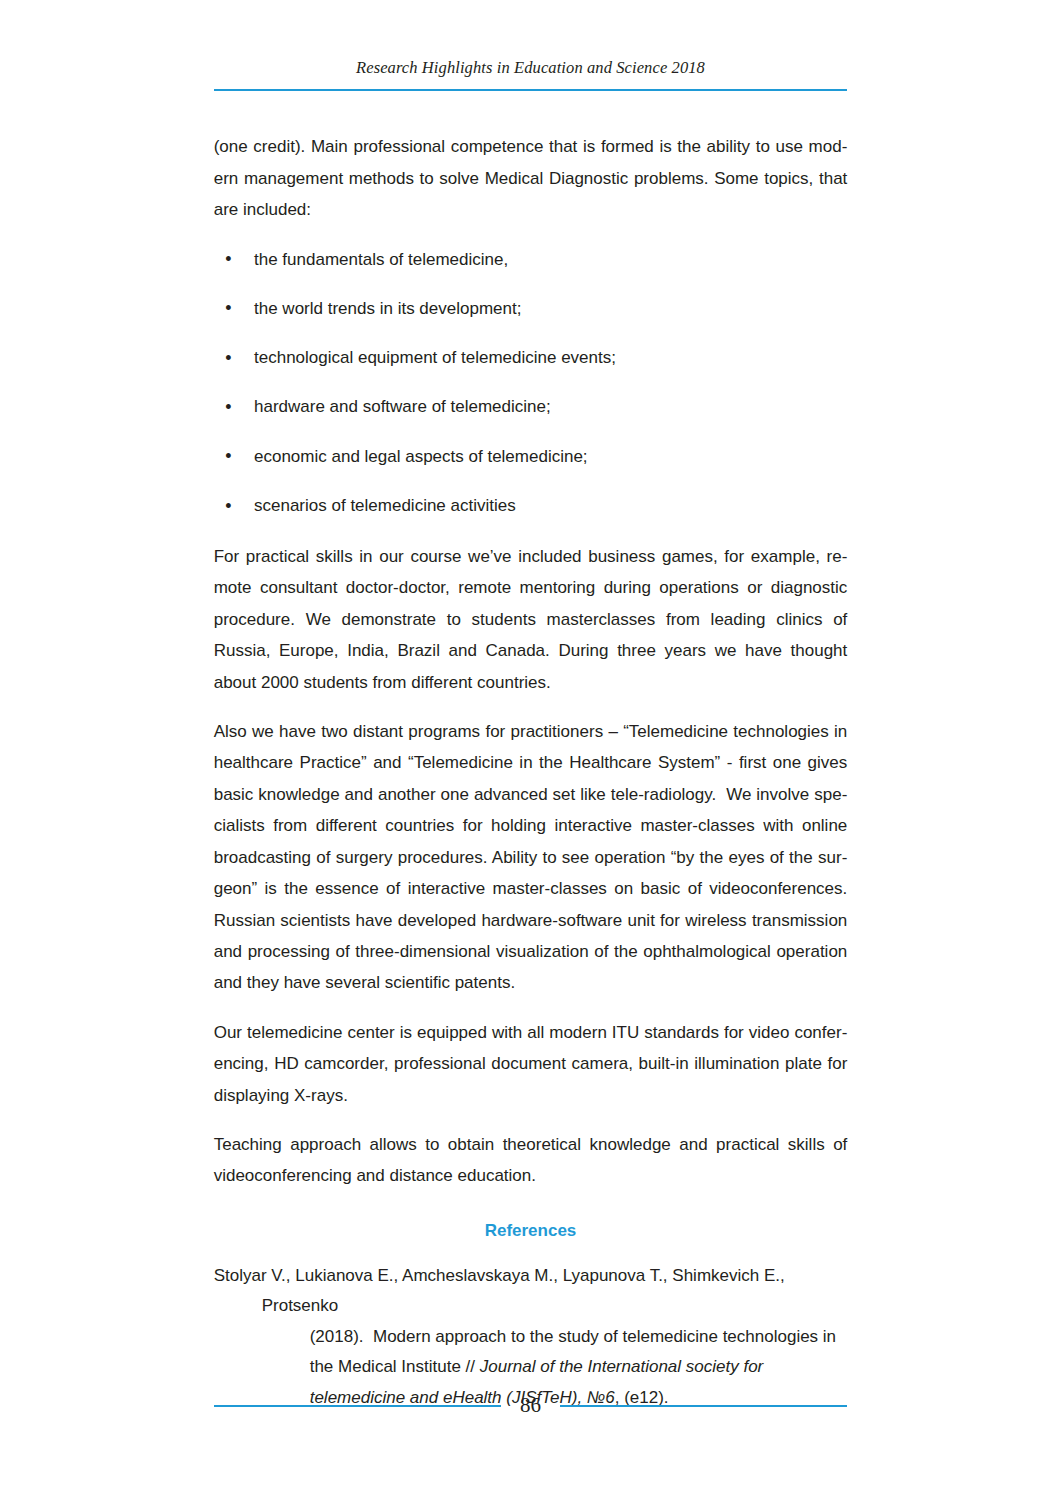Research Highlights in Education and Science 2018
(one credit). Main professional competence that is formed is the ability to use modern management methods to solve Medical Diagnostic problems. Some topics, that are included:
the fundamentals of telemedicine,
the world trends in its development;
technological equipment of telemedicine events;
hardware and software of telemedicine;
economic and legal aspects of telemedicine;
scenarios of telemedicine activities
For practical skills in our course we’ve included business games, for example, remote consultant doctor-doctor, remote mentoring during operations or diagnostic procedure. We demonstrate to students masterclasses from leading clinics of Russia, Europe, India, Brazil and Canada. During three years we have thought about 2000 students from different countries.
Also we have two distant programs for practitioners – “Telemedicine technologies in healthcare Practice” and “Telemedicine in the Healthcare System” - first one gives basic knowledge and another one advanced set like tele-radiology. We involve specialists from different countries for holding interactive master-classes with online broadcasting of surgery procedures. Ability to see operation “by the eyes of the surgeon” is the essence of interactive master-classes on basic of videoconferences. Russian scientists have developed hardware-software unit for wireless transmission and processing of three-dimensional visualization of the ophthalmological operation and they have several scientific patents.
Our telemedicine center is equipped with all modern ITU standards for video conferencing, HD camcorder, professional document camera, built-in illumination plate for displaying X-rays.
Teaching approach allows to obtain theoretical knowledge and practical skills of videoconferencing and distance education.
References
Stolyar V., Lukianova E., Amcheslavskaya M., Lyapunova T., Shimkevich E., Protsenko (2018). Modern approach to the study of telemedicine technologies in the Medical Institute // Journal of the International society for telemedicine and eHealth (JISfTeH), №6, (e12).
86